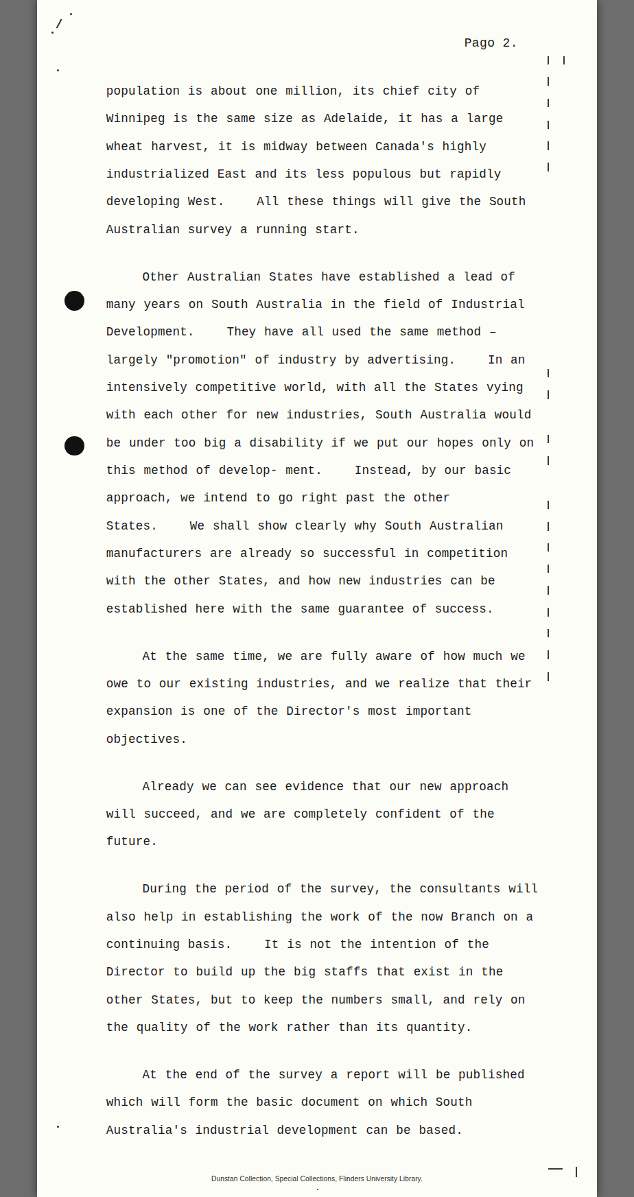Pago 2.
population is about one million, its chief city of Winnipeg is the same size as Adelaide, it has a large wheat harvest, it is midway between Canada's highly industrialized East and its less populous but rapidly developing West. All these things will give the South Australian survey a running start.
Other Australian States have established a lead of many years on South Australia in the field of Industrial Development. They have all used the same method – largely "promotion" of industry by advertising. In an intensively competitive world, with all the States vying with each other for new industries, South Australia would be under too big a disability if we put our hopes only on this method of develop- ment. Instead, by our basic approach, we intend to go right past the other States. We shall show clearly why South Australian manufacturers are already so successful in competition with the other States, and how new industries can be established here with the same guarantee of success.
At the same time, we are fully aware of how much we owe to our existing industries, and we realize that their expansion is one of the Director's most important objectives.
Already we can see evidence that our new approach will succeed, and we are completely confident of the future.
During the period of the survey, the consultants will also help in establishing the work of the now Branch on a continuing basis. It is not the intention of the Director to build up the big staffs that exist in the other States, but to keep the numbers small, and rely on the quality of the work rather than its quantity.
At the end of the survey a report will be published which will form the basic document on which South Australia's industrial development can be based.
Dunstan Collection, Special Collections, Flinders University Library.